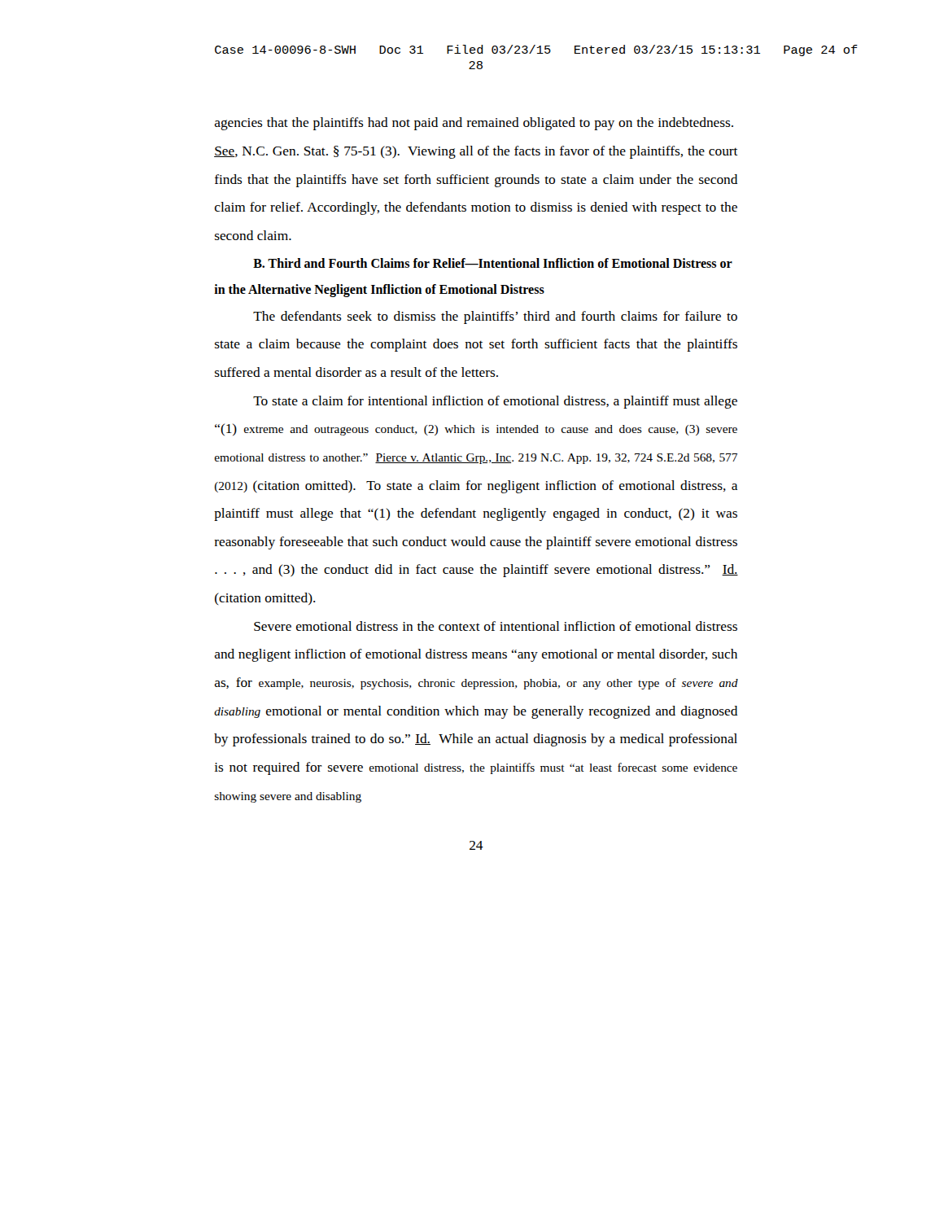Case 14-00096-8-SWH Doc 31 Filed 03/23/15 Entered 03/23/15 15:13:31 Page 24 of
28
agencies that the plaintiffs had not paid and remained obligated to pay on the indebtedness. See, N.C. Gen. Stat. § 75-51 (3). Viewing all of the facts in favor of the plaintiffs, the court finds that the plaintiffs have set forth sufficient grounds to state a claim under the second claim for relief. Accordingly, the defendants motion to dismiss is denied with respect to the second claim.
B. Third and Fourth Claims for Relief—Intentional Infliction of Emotional Distress or in the Alternative Negligent Infliction of Emotional Distress
The defendants seek to dismiss the plaintiffs’ third and fourth claims for failure to state a claim because the complaint does not set forth sufficient facts that the plaintiffs suffered a mental disorder as a result of the letters.
To state a claim for intentional infliction of emotional distress, a plaintiff must allege “(1) extreme and outrageous conduct, (2) which is intended to cause and does cause, (3) severe emotional distress to another.” Pierce v. Atlantic Grp., Inc. 219 N.C. App. 19, 32, 724 S.E.2d 568, 577 (2012) (citation omitted). To state a claim for negligent infliction of emotional distress, a plaintiff must allege that “(1) the defendant negligently engaged in conduct, (2) it was reasonably foreseeable that such conduct would cause the plaintiff severe emotional distress . . . , and (3) the conduct did in fact cause the plaintiff severe emotional distress.” Id. (citation omitted).
Severe emotional distress in the context of intentional infliction of emotional distress and negligent infliction of emotional distress means “any emotional or mental disorder, such as, for example, neurosis, psychosis, chronic depression, phobia, or any other type of severe and disabling emotional or mental condition which may be generally recognized and diagnosed by professionals trained to do so.” Id. While an actual diagnosis by a medical professional is not required for severe emotional distress, the plaintiffs must “at least forecast some evidence showing severe and disabling
24